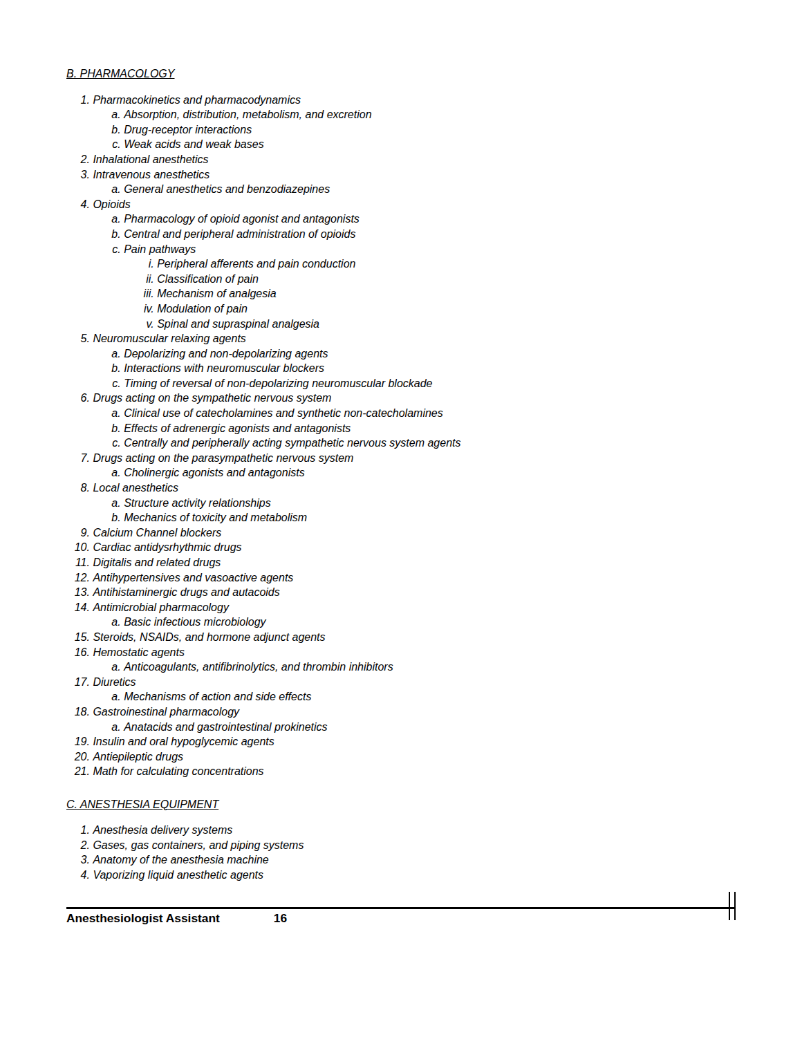B. PHARMACOLOGY
Pharmacokinetics and pharmacodynamics
Absorption, distribution, metabolism, and excretion
Drug-receptor interactions
Weak acids and weak bases
Inhalational anesthetics
Intravenous anesthetics
General anesthetics and benzodiazepines
Opioids
Pharmacology of opioid agonist and antagonists
Central and peripheral administration of opioids
Pain pathways
Peripheral afferents and pain conduction
Classification of pain
Mechanism of analgesia
Modulation of pain
Spinal and supraspinal analgesia
Neuromuscular relaxing agents
Depolarizing and non-depolarizing agents
Interactions with neuromuscular blockers
Timing of reversal of non-depolarizing neuromuscular blockade
Drugs acting on the sympathetic nervous system
Clinical use of catecholamines and synthetic non-catecholamines
Effects of adrenergic agonists and antagonists
Centrally and peripherally acting sympathetic nervous system agents
Drugs acting on the parasympathetic nervous system
Cholinergic agonists and antagonists
Local anesthetics
Structure activity relationships
Mechanics of toxicity and metabolism
Calcium Channel blockers
Cardiac antidysrhythmic drugs
Digitalis and related drugs
Antihypertensives and vasoactive agents
Antihistaminergic drugs and autacoids
Antimicrobial pharmacology
Basic infectious microbiology
Steroids, NSAIDs, and hormone adjunct agents
Hemostatic agents
Anticoagulants, antifibrinolytics, and thrombin inhibitors
Diuretics
Mechanisms of action and side effects
Gastroinestinal pharmacology
Anatacids and gastrointestinal prokinetics
Insulin and oral hypoglycemic agents
Antiepileptic drugs
Math for calculating concentrations
C. ANESTHESIA EQUIPMENT
Anesthesia delivery systems
Gases, gas containers, and piping systems
Anatomy of the anesthesia machine
Vaporizing liquid anesthetic agents
Anesthesiologist Assistant 16